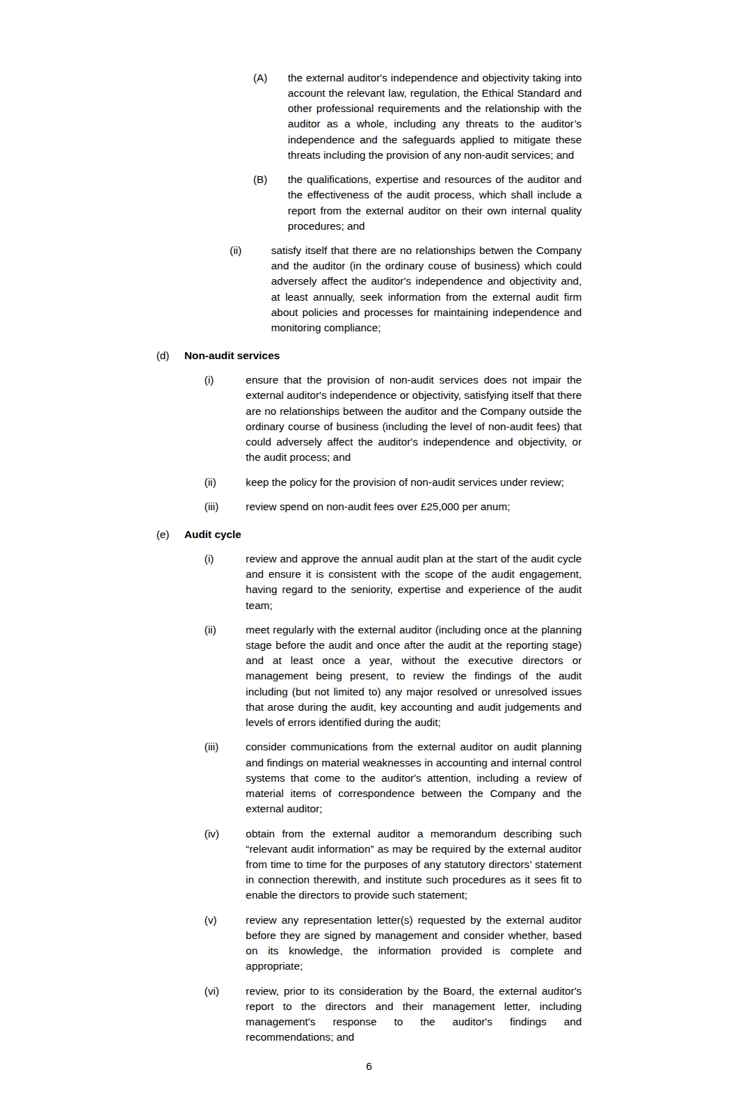(A)
the external auditor's independence and objectivity taking into account the relevant law, regulation, the Ethical Standard and other professional requirements and the relationship with the auditor as a whole, including any threats to the auditor’s independence and the safeguards applied to mitigate these threats including the provision of any non-audit services; and
(B)
the qualifications, expertise and resources of the auditor and the effectiveness of the audit process, which shall include a report from the external auditor on their own internal quality procedures; and
(ii)
satisfy itself that there are no relationships betwen the Company and the auditor (in the ordinary couse of business) which could adversely affect the auditor's independence and objectivity and, at least annually, seek information from the external audit firm about policies and processes for maintaining independence and monitoring compliance;
(d)
Non-audit services
(i)
ensure that the provision of non-audit services does not impair the external auditor's independence or objectivity, satisfying itself that there are no relationships between the auditor and the Company outside the ordinary course of business (including the level of non-audit fees) that could adversely affect the auditor's independence and objectivity, or the audit process; and
(ii)
keep the policy for the provision of non-audit services under review;
(iii)
review spend on non-audit fees over £25,000 per anum;
(e)
Audit cycle
(i)
review and approve the annual audit plan at the start of the audit cycle and ensure it is consistent with the scope of the audit engagement, having regard to the seniority, expertise and experience of the audit team;
(ii)
meet regularly with the external auditor (including once at the planning stage before the audit and once after the audit at the reporting stage) and at least once a year, without the executive directors or management being present, to review the findings of the audit including (but not limited to) any major resolved or unresolved issues that arose during the audit, key accounting and audit judgements and levels of errors identified during the audit;
(iii)
consider communications from the external auditor on audit planning and findings on material weaknesses in accounting and internal control systems that come to the auditor's attention, including a review of material items of correspondence between the Company and the external auditor;
(iv)
obtain from the external auditor a memorandum describing such “relevant audit information” as may be required by the external auditor from time to time for the purposes of any statutory directors’ statement in connection therewith, and institute such procedures as it sees fit to enable the directors to provide such statement;
(v)
review any representation letter(s) requested by the external auditor before they are signed by management and consider whether, based on its knowledge, the information provided is complete and appropriate;
(vi)
review, prior to its consideration by the Board, the external auditor's report to the directors and their management letter, including management's response to the auditor's findings and recommendations; and
6